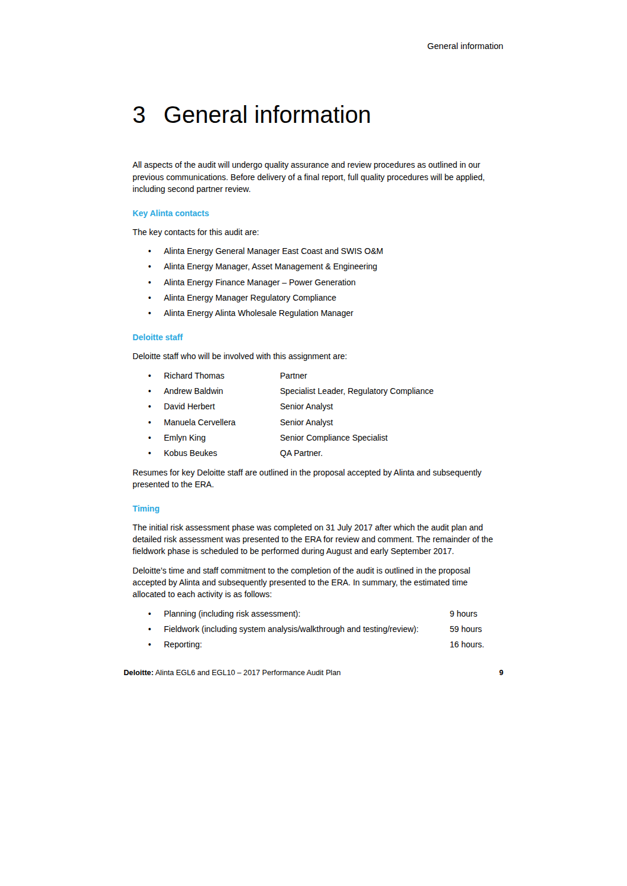General information
3 General information
All aspects of the audit will undergo quality assurance and review procedures as outlined in our previous communications. Before delivery of a final report, full quality procedures will be applied, including second partner review.
Key Alinta contacts
The key contacts for this audit are:
Alinta Energy General Manager East Coast and SWIS O&M
Alinta Energy Manager, Asset Management & Engineering
Alinta Energy Finance Manager – Power Generation
Alinta Energy Manager Regulatory Compliance
Alinta Energy Alinta Wholesale Regulation Manager
Deloitte staff
Deloitte staff who will be involved with this assignment are:
Richard Thomas Partner
Andrew Baldwin Specialist Leader, Regulatory Compliance
David Herbert Senior Analyst
Manuela Cervellera Senior Analyst
Emlyn King Senior Compliance Specialist
Kobus Beukes QA Partner.
Resumes for key Deloitte staff are outlined in the proposal accepted by Alinta and subsequently presented to the ERA.
Timing
The initial risk assessment phase was completed on 31 July 2017 after which the audit plan and detailed risk assessment was presented to the ERA for review and comment. The remainder of the fieldwork phase is scheduled to be performed during August and early September 2017.
Deloitte’s time and staff commitment to the completion of the audit is outlined in the proposal accepted by Alinta and subsequently presented to the ERA. In summary, the estimated time allocated to each activity is as follows:
Planning (including risk assessment): 9 hours
Fieldwork (including system analysis/walkthrough and testing/review): 59 hours
Reporting: 16 hours.
Deloitte: Alinta EGL6 and EGL10 – 2017 Performance Audit Plan
9